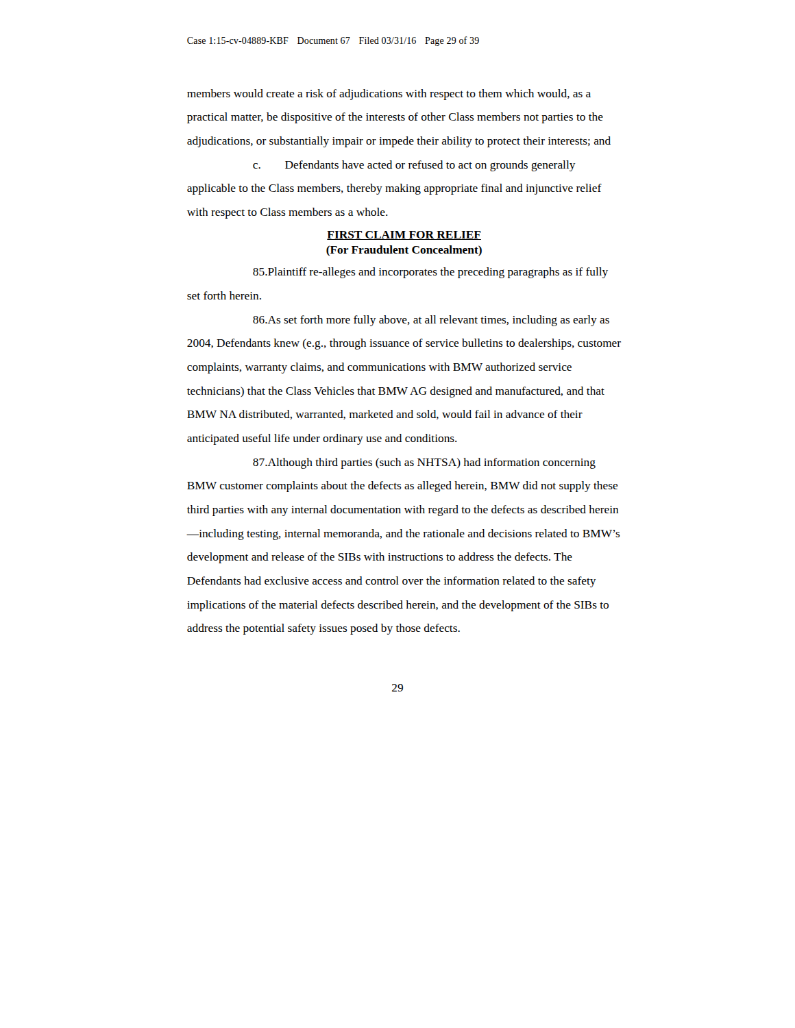Case 1:15-cv-04889-KBF Document 67 Filed 03/31/16 Page 29 of 39
members would create a risk of adjudications with respect to them which would, as a practical matter, be dispositive of the interests of other Class members not parties to the adjudications, or substantially impair or impede their ability to protect their interests; and
c. Defendants have acted or refused to act on grounds generally applicable to the Class members, thereby making appropriate final and injunctive relief with respect to Class members as a whole.
FIRST CLAIM FOR RELIEF
(For Fraudulent Concealment)
85. Plaintiff re-alleges and incorporates the preceding paragraphs as if fully set forth herein.
86. As set forth more fully above, at all relevant times, including as early as 2004, Defendants knew (e.g., through issuance of service bulletins to dealerships, customer complaints, warranty claims, and communications with BMW authorized service technicians) that the Class Vehicles that BMW AG designed and manufactured, and that BMW NA distributed, warranted, marketed and sold, would fail in advance of their anticipated useful life under ordinary use and conditions.
87. Although third parties (such as NHTSA) had information concerning BMW customer complaints about the defects as alleged herein, BMW did not supply these third parties with any internal documentation with regard to the defects as described herein—including testing, internal memoranda, and the rationale and decisions related to BMW’s development and release of the SIBs with instructions to address the defects. The Defendants had exclusive access and control over the information related to the safety implications of the material defects described herein, and the development of the SIBs to address the potential safety issues posed by those defects.
29